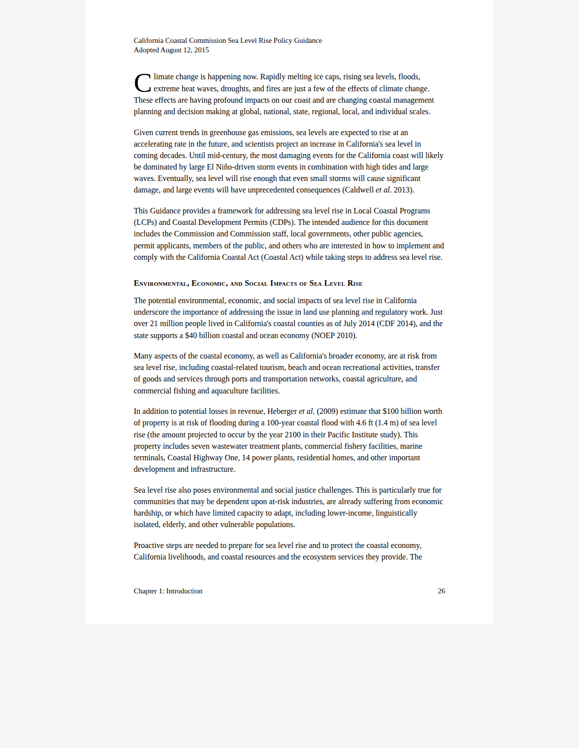California Coastal Commission Sea Level Rise Policy Guidance
Adopted August 12, 2015
Climate change is happening now. Rapidly melting ice caps, rising sea levels, floods, extreme heat waves, droughts, and fires are just a few of the effects of climate change. These effects are having profound impacts on our coast and are changing coastal management planning and decision making at global, national, state, regional, local, and individual scales.
Given current trends in greenhouse gas emissions, sea levels are expected to rise at an accelerating rate in the future, and scientists project an increase in California's sea level in coming decades. Until mid-century, the most damaging events for the California coast will likely be dominated by large El Niño-driven storm events in combination with high tides and large waves. Eventually, sea level will rise enough that even small storms will cause significant damage, and large events will have unprecedented consequences (Caldwell et al. 2013).
This Guidance provides a framework for addressing sea level rise in Local Coastal Programs (LCPs) and Coastal Development Permits (CDPs). The intended audience for this document includes the Commission and Commission staff, local governments, other public agencies, permit applicants, members of the public, and others who are interested in how to implement and comply with the California Coastal Act (Coastal Act) while taking steps to address sea level rise.
Environmental, Economic, and Social Impacts of Sea Level Rise
The potential environmental, economic, and social impacts of sea level rise in California underscore the importance of addressing the issue in land use planning and regulatory work. Just over 21 million people lived in California's coastal counties as of July 2014 (CDF 2014), and the state supports a $40 billion coastal and ocean economy (NOEP 2010).
Many aspects of the coastal economy, as well as California's broader economy, are at risk from sea level rise, including coastal-related tourism, beach and ocean recreational activities, transfer of goods and services through ports and transportation networks, coastal agriculture, and commercial fishing and aquaculture facilities.
In addition to potential losses in revenue, Heberger et al. (2009) estimate that $100 billion worth of property is at risk of flooding during a 100-year coastal flood with 4.6 ft (1.4 m) of sea level rise (the amount projected to occur by the year 2100 in their Pacific Institute study). This property includes seven wastewater treatment plants, commercial fishery facilities, marine terminals, Coastal Highway One, 14 power plants, residential homes, and other important development and infrastructure.
Sea level rise also poses environmental and social justice challenges. This is particularly true for communities that may be dependent upon at-risk industries, are already suffering from economic hardship, or which have limited capacity to adapt, including lower-income, linguistically isolated, elderly, and other vulnerable populations.
Proactive steps are needed to prepare for sea level rise and to protect the coastal economy, California livelihoods, and coastal resources and the ecosystem services they provide. The
Chapter 1: Introduction 26